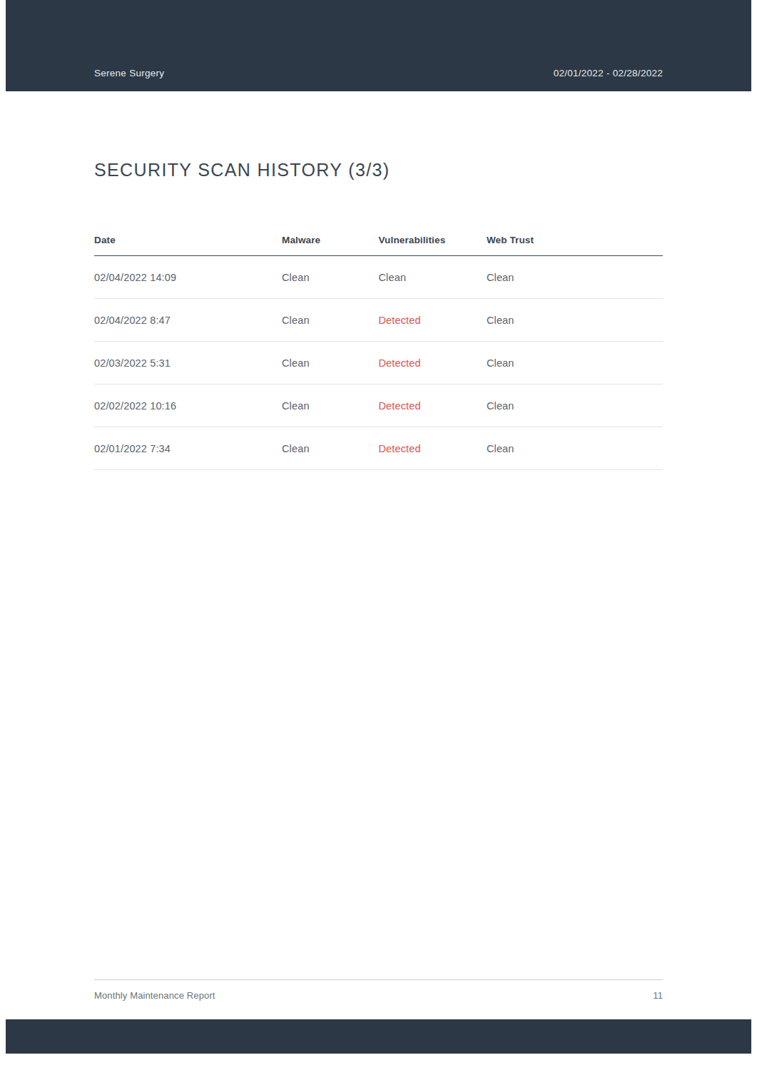Serene Surgery 02/01/2022 - 02/28/2022
SECURITY SCAN HISTORY (3/3)
| Date | Malware | Vulnerabilities | Web Trust |
| --- | --- | --- | --- |
| 02/04/2022 14:09 | Clean | Clean | Clean |
| 02/04/2022 8:47 | Clean | Detected | Clean |
| 02/03/2022 5:31 | Clean | Detected | Clean |
| 02/02/2022 10:16 | Clean | Detected | Clean |
| 02/01/2022 7:34 | Clean | Detected | Clean |
Monthly Maintenance Report 11